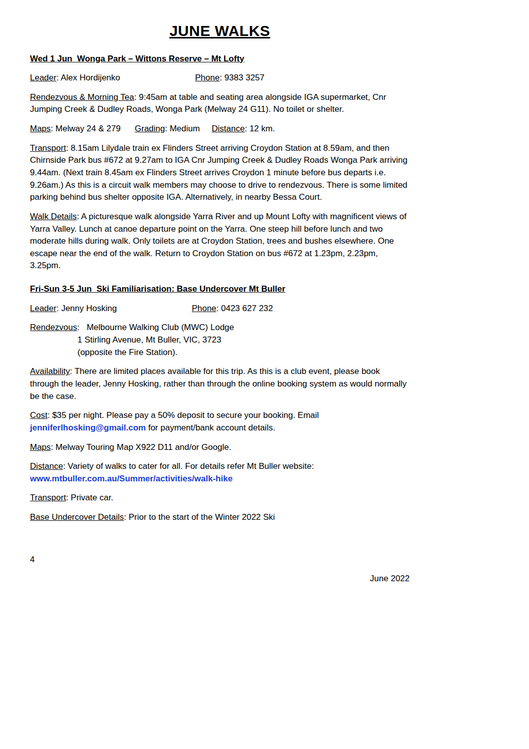JUNE WALKS
Wed 1 Jun Wonga Park – Wittons Reserve – Mt Lofty
Leader: Alex Hordijenko Phone: 9383 3257
Rendezvous & Morning Tea: 9:45am at table and seating area alongside IGA supermarket, Cnr Jumping Creek & Dudley Roads, Wonga Park (Melway 24 G11). No toilet or shelter.
Maps: Melway 24 & 279 Grading: Medium Distance: 12 km.
Transport: 8.15am Lilydale train ex Flinders Street arriving Croydon Station at 8.59am, and then Chirnside Park bus #672 at 9.27am to IGA Cnr Jumping Creek & Dudley Roads Wonga Park arriving 9.44am. (Next train 8.45am ex Flinders Street arrives Croydon 1 minute before bus departs i.e. 9.26am.) As this is a circuit walk members may choose to drive to rendezvous. There is some limited parking behind bus shelter opposite IGA. Alternatively, in nearby Bessa Court.
Walk Details: A picturesque walk alongside Yarra River and up Mount Lofty with magnificent views of Yarra Valley. Lunch at canoe departure point on the Yarra. One steep hill before lunch and two moderate hills during walk. Only toilets are at Croydon Station, trees and bushes elsewhere. One escape near the end of the walk. Return to Croydon Station on bus #672 at 1.23pm, 2.23pm, 3.25pm.
Fri-Sun 3-5 Jun Ski Familiarisation: Base Undercover Mt Buller
Leader: Jenny Hosking Phone: 0423 627 232
Rendezvous: Melbourne Walking Club (MWC) Lodge
1 Stirling Avenue, Mt Buller, VIC, 3723
(opposite the Fire Station).
Availability: There are limited places available for this trip. As this is a club event, please book through the leader, Jenny Hosking, rather than through the online booking system as would normally be the case.
Cost: $35 per night. Please pay a 50% deposit to secure your booking. Email jenniferlhosking@gmail.com for payment/bank account details.
Maps: Melway Touring Map X922 D11 and/or Google.
Distance: Variety of walks to cater for all. For details refer Mt Buller website: www.mtbuller.com.au/Summer/activities/walk-hike
Transport: Private car.
Base Undercover Details: Prior to the start of the Winter 2022 Ski
4
June 2022